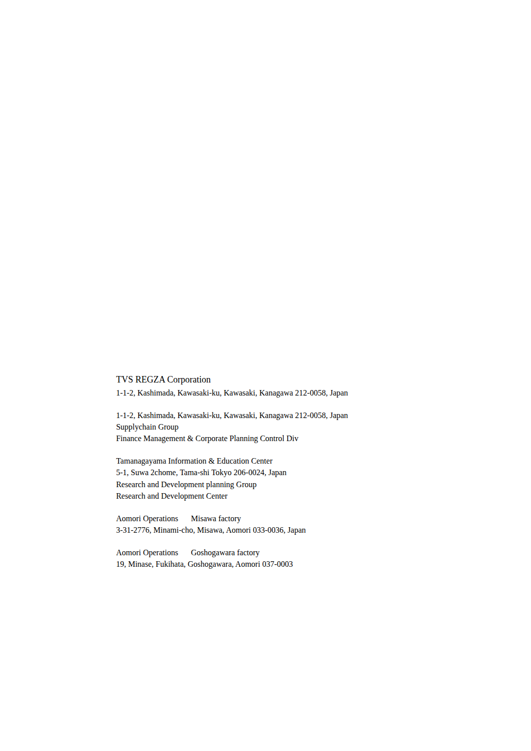TVS REGZA Corporation
1-1-2, Kashimada, Kawasaki-ku, Kawasaki, Kanagawa 212-0058, Japan
1-1-2, Kashimada, Kawasaki-ku, Kawasaki, Kanagawa 212-0058, Japan
Supplychain Group
Finance Management & Corporate Planning Control Div
Tamanagayama Information & Education Center
5-1, Suwa 2chome, Tama-shi Tokyo 206-0024, Japan
Research and Development planning Group
Research and Development Center
Aomori Operations Misawa factory
3-31-2776, Minami-cho, Misawa, Aomori 033-0036, Japan
Aomori Operations Goshogawara factory
19, Minase, Fukihata, Goshogawara, Aomori 037-0003